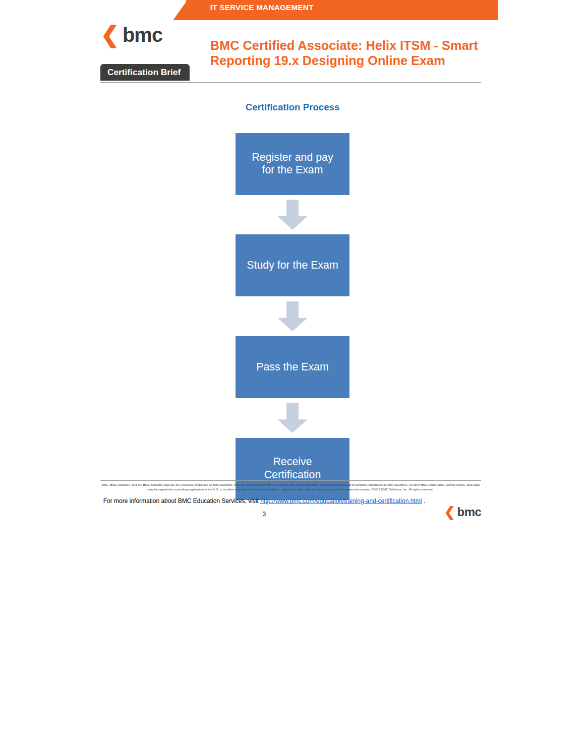IT SERVICE MANAGEMENT
❯ bmc
BMC Certified Associate: Helix ITSM - Smart Reporting 19.x Designing Online Exam
Certification Brief
Certification Process
Register and pay for the Exam
Study for the Exam
Pass the Exam
Receive Certification
BMC, BMC Software, and the BMC Software logo are the exclusive properties of BMC Software, Inc., are registered with the U.S. Patent and Trademark Office, and may be registered or pending registration in other countries. All other BMC trademarks, service marks, and logos may be registered or pending registration in the U.S. or in other countries. All other trademarks or registered trademarks are the property of their respective owners. ©2019 BMC Software, Inc. All rights reserved.
For more information about BMC Education Services, visit http://www.bmc.com/education/training-and-certification.html .
3
❯ bmc